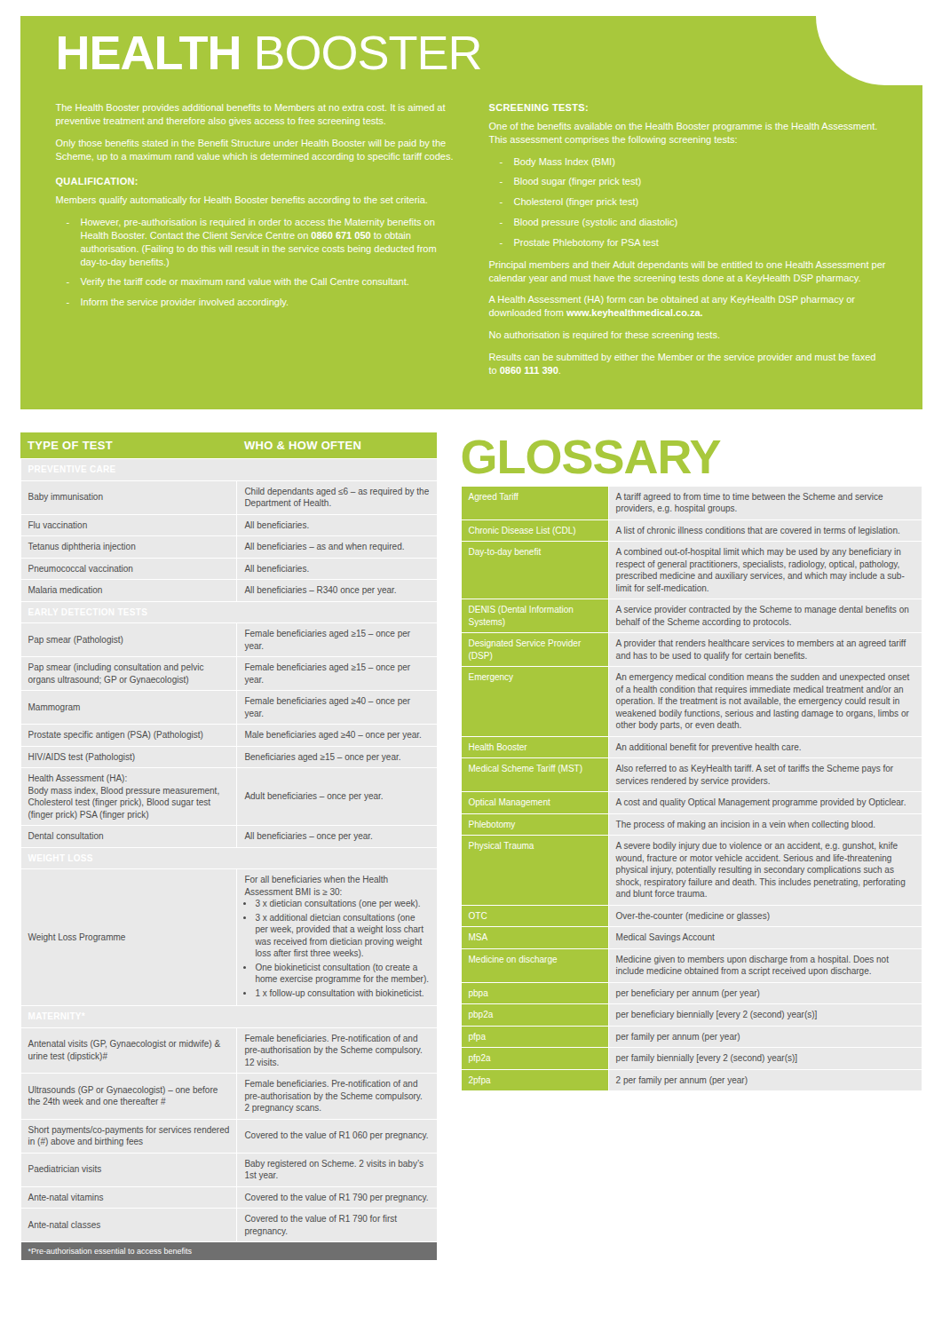HEALTH BOOSTER
The Health Booster provides additional benefits to Members at no extra cost. It is aimed at preventive treatment and therefore also gives access to free screening tests.
Only those benefits stated in the Benefit Structure under Health Booster will be paid by the Scheme, up to a maximum rand value which is determined according to specific tariff codes.
QUALIFICATION:
Members qualify automatically for Health Booster benefits according to the set criteria.
However, pre-authorisation is required in order to access the Maternity benefits on Health Booster. Contact the Client Service Centre on 0860 671 050 to obtain authorisation. (Failing to do this will result in the service costs being deducted from day-to-day benefits.)
Verify the tariff code or maximum rand value with the Call Centre consultant.
Inform the service provider involved accordingly.
SCREENING TESTS:
One of the benefits available on the Health Booster programme is the Health Assessment. This assessment comprises the following screening tests:
Body Mass Index (BMI)
Blood sugar (finger prick test)
Cholesterol (finger prick test)
Blood pressure (systolic and diastolic)
Prostate Phlebotomy for PSA test
Principal members and their Adult dependants will be entitled to one Health Assessment per calendar year and must have the screening tests done at a KeyHealth DSP pharmacy.
A Health Assessment (HA) form can be obtained at any KeyHealth DSP pharmacy or downloaded from www.keyhealthmedical.co.za.
No authorisation is required for these screening tests.
Results can be submitted by either the Member or the service provider and must be faxed to 0860 111 390.
| TYPE OF TEST | WHO & HOW OFTEN |
| --- | --- |
| PREVENTIVE CARE |
| Baby immunisation | Child dependants aged ≤6 – as required by the Department of Health. |
| Flu vaccination | All beneficiaries. |
| Tetanus diphtheria injection | All beneficiaries – as and when required. |
| Pneumococcal vaccination | All beneficiaries. |
| Malaria medication | All beneficiaries – R340 once per year. |
| EARLY DETECTION TESTS |
| Pap smear (Pathologist) | Female beneficiaries aged ≥15 – once per year. |
| Pap smear (including consultation and pelvic organs ultrasound; GP or Gynaecologist) | Female beneficiaries aged ≥15 – once per year. |
| Mammogram | Female beneficiaries aged ≥40 – once per year. |
| Prostate specific antigen (PSA) (Pathologist) | Male beneficiaries aged ≥40 – once per year. |
| HIV/AIDS test (Pathologist) | Beneficiaries aged ≥15 – once per year. |
| Health Assessment (HA): Body mass index, Blood pressure measurement, Cholesterol test (finger prick), Blood sugar test (finger prick) PSA (finger prick) | Adult beneficiaries – once per year. |
| Dental consultation | All beneficiaries – once per year. |
| WEIGHT LOSS |
| Weight Loss Programme | For all beneficiaries when the Health Assessment BMI is ≥ 30: 3 x dietician consultations (one per week). 3 x additional dietcian consultations (one per week, provided that a weight loss chart was received from dietician proving weight loss after first three weeks). One biokineticist consultation (to create a home exercise programme for the member). 1 x follow-up consultation with biokineticist. |
| MATERNITY* |
| Antenatal visits (GP, Gynaecologist or midwife) & urine test (dipstick)# | Female beneficiaries. Pre-notification of and pre-authorisation by the Scheme compulsory. 12 visits. |
| Ultrasounds (GP or Gynaecologist) – one before the 24th week and one thereafter # | Female beneficiaries. Pre-notification of and pre-authorisation by the Scheme compulsory. 2 pregnancy scans. |
| Short payments/co-payments for services rendered in (#) above and birthing fees | Covered to the value of R1 060 per pregnancy. |
| Paediatrician visits | Baby registered on Scheme. 2 visits in baby’s 1st year. |
| Ante-natal vitamins | Covered to the value of R1 790 per pregnancy. |
| Ante-natal classes | Covered to the value of R1 790 for first pregnancy. |
| *Pre-authorisation essential to access benefits |
GLOSSARY
| Agreed Tariff | A tariff agreed to from time to time between the Scheme and service providers, e.g. hospital groups. |
| Chronic Disease List (CDL) | A list of chronic illness conditions that are covered in terms of legislation. |
| Day-to-day benefit | A combined out-of-hospital limit which may be used by any beneficiary in respect of general practitioners, specialists, radiology, optical, pathology, prescribed medicine and auxiliary services, and which may include a sub-limit for self-medication. |
| DENIS (Dental Information Systems) | A service provider contracted by the Scheme to manage dental benefits on behalf of the Scheme according to protocols. |
| Designated Service Provider (DSP) | A provider that renders healthcare services to members at an agreed tariff and has to be used to qualify for certain benefits. |
| Emergency | An emergency medical condition means the sudden and unexpected onset of a health condition that requires immediate medical treatment and/or an operation. If the treatment is not available, the emergency could result in weakened bodily functions, serious and lasting damage to organs, limbs or other body parts, or even death. |
| Health Booster | An additional benefit for preventive health care. |
| Medical Scheme Tariff (MST) | Also referred to as KeyHealth tariff. A set of tariffs the Scheme pays for services rendered by service providers. |
| Optical Management | A cost and quality Optical Management programme provided by Opticlear. |
| Phlebotomy | The process of making an incision in a vein when collecting blood. |
| Physical Trauma | A severe bodily injury due to violence or an accident, e.g. gunshot, knife wound, fracture or motor vehicle accident. Serious and life-threatening physical injury, potentially resulting in secondary complications such as shock, respiratory failure and death. This includes penetrating, perforating and blunt force trauma. |
| OTC | Over-the-counter (medicine or glasses) |
| MSA | Medical Savings Account |
| Medicine on discharge | Medicine given to members upon discharge from a hospital. Does not include medicine obtained from a script received upon discharge. |
| pbpa | per beneficiary per annum (per year) |
| pbp2a | per beneficiary biennially [every 2 (second) year(s)] |
| pfpa | per family per annum (per year) |
| pfp2a | per family biennially [every 2 (second) year(s)] |
| 2pfpa | 2 per family per annum (per year) |